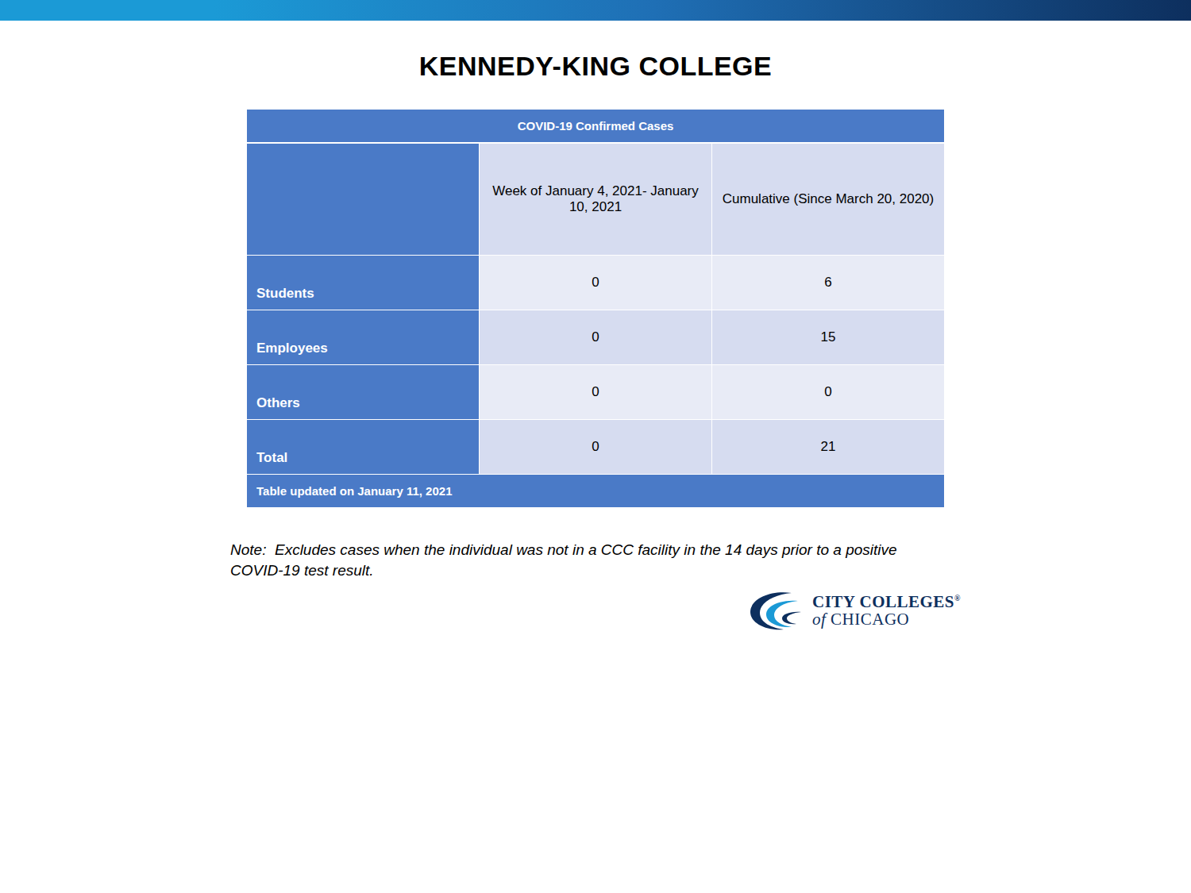KENNEDY-KING COLLEGE
COVID-19 Confirmed Cases
| | Week of January 4, 2021- January 10, 2021 | Cumulative (Since March 20, 2020) |
| --- | --- | --- |
| Students | 0 | 6 |
| Employees | 0 | 15 |
| Others | 0 | 0 |
| Total | 0 | 21 |
| Table updated on January 11, 2021 |
Note: Excludes cases when the individual was not in a CCC facility in the 14 days prior to a positive COVID-19 test result.
CITY COLLEGES®
of CHICAGO